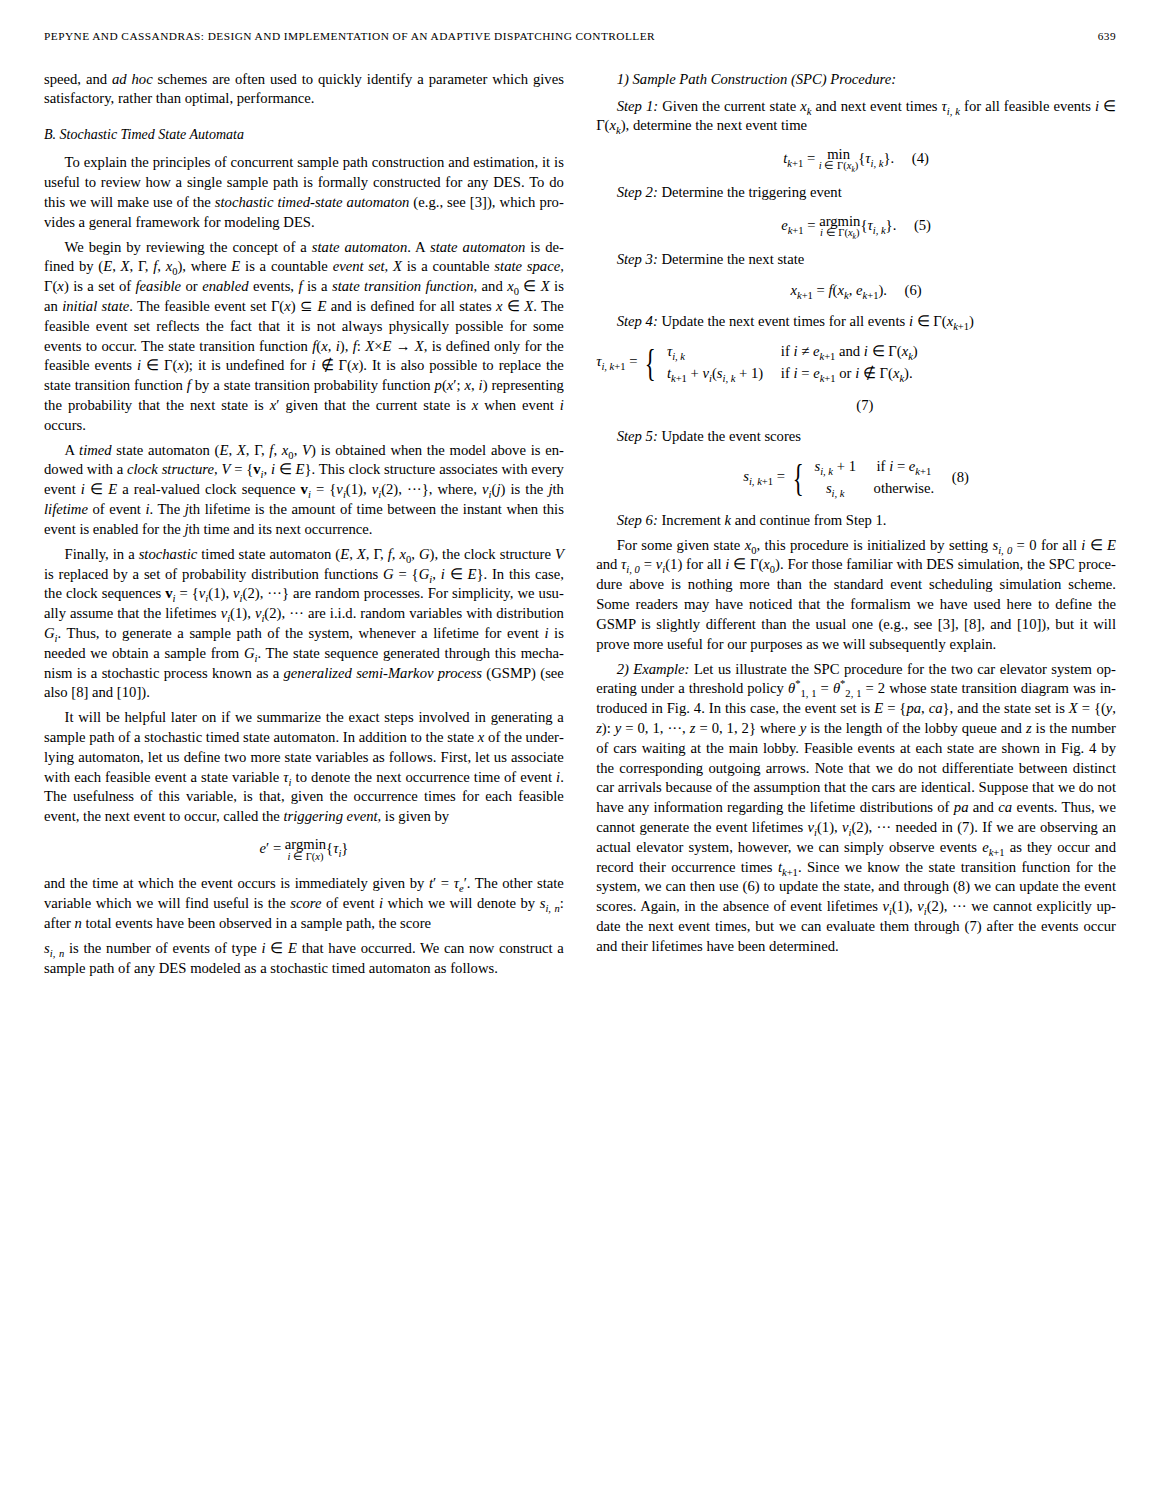Pepyne and Cassandras: Design and Implementation of an Adaptive Dispatching Controller 639
speed, and ad hoc schemes are often used to quickly identify a parameter which gives satisfactory, rather than optimal, performance.
B. Stochastic Timed State Automata
To explain the principles of concurrent sample path construction and estimation, it is useful to review how a single sample path is formally constructed for any DES. To do this we will make use of the stochastic timed-state automaton (e.g., see [3]), which provides a general framework for modeling DES.
We begin by reviewing the concept of a state automaton. A state automaton is defined by (E, X, Γ, f, x0), where E is a countable event set, X is a countable state space, Γ(x) is a set of feasible or enabled events, f is a state transition function, and x0 ∈ X is an initial state. The feasible event set Γ(x) ⊆ E and is defined for all states x ∈ X. The feasible event set reflects the fact that it is not always physically possible for some events to occur. The state transition function f(x, i), f: X×E → X, is defined only for the feasible events i ∈ Γ(x); it is undefined for i ∉ Γ(x). It is also possible to replace the state transition function f by a state transition probability function p(x′; x, i) representing the probability that the next state is x′ given that the current state is x when event i occurs.
A timed state automaton (E, X, Γ, f, x0, V) is obtained when the model above is endowed with a clock structure, V = {vi, i ∈ E}. This clock structure associates with every event i ∈ E a real-valued clock sequence vi = {vi(1), vi(2), ···}, where, vi(j) is the jth lifetime of event i. The jth lifetime is the amount of time between the instant when this event is enabled for the jth time and its next occurrence.
Finally, in a stochastic timed state automaton (E, X, Γ, f, x0, G), the clock structure V is replaced by a set of probability distribution functions G = {Gi, i ∈ E}. In this case, the clock sequences vi = {vi(1), vi(2), ···} are random processes. For simplicity, we usually assume that the lifetimes vi(1), vi(2), ··· are i.i.d. random variables with distribution Gi. Thus, to generate a sample path of the system, whenever a lifetime for event i is needed we obtain a sample from Gi. The state sequence generated through this mechanism is a stochastic process known as a generalized semi-Markov process (GSMP) (see also [8] and [10]).
It will be helpful later on if we summarize the exact steps involved in generating a sample path of a stochastic timed state automaton. In addition to the state x of the underlying automaton, let us define two more state variables as follows. First, let us associate with each feasible event a state variable τi to denote the next occurrence time of event i. The usefulness of this variable, is that, given the occurrence times for each feasible event, the next event to occur, called the triggering event, is given by
e′ = argmin i ∈ Γ(x){τi}
and the time at which the event occurs is immediately given by t′ = τe′. The other state variable which we will find useful is the score of event i which we will denote by si, n: after n total events have been observed in a sample path, the score
si, n is the number of events of type i ∈ E that have occurred. We can now construct a sample path of any DES modeled as a stochastic timed automaton as follows.
1) Sample Path Construction (SPC) Procedure:
Step 1: Given the current state xk and next event times τi, k for all feasible events i ∈ Γ(xk), determine the next event time
tk+1 = min i ∈ Γ(xk){τi, k}.
(4)
Step 2: Determine the triggering event
ek+1 = argmin i ∈ Γ(xk){τi, k}.
(5)
Step 3: Determine the next state
xk+1 = f(xk, ek+1).
(6)
Step 4: Update the next event times for all events i ∈ Γ(xk+1)
τi, k+1 = { τi, k if i ≠ ek+1 and i ∈ Γ(xk) tk+1 + vi(si, k + 1) if i = ek+1 or i ∉ Γ(xk).
(7)
Step 5: Update the event scores
si, k+1 = { si, k + 1 if i = ek+1 si, k otherwise.
(8)
Step 6: Increment k and continue from Step 1.
For some given state x0, this procedure is initialized by setting si, 0 = 0 for all i ∈ E and τi, 0 = vi(1) for all i ∈ Γ(x0). For those familiar with DES simulation, the SPC procedure above is nothing more than the standard event scheduling simulation scheme. Some readers may have noticed that the formalism we have used here to define the GSMP is slightly different than the usual one (e.g., see [3], [8], and [10]), but it will prove more useful for our purposes as we will subsequently explain.
2) Example: Let us illustrate the SPC procedure for the two car elevator system operating under a threshold policy θ*1, 1 = θ*2, 1 = 2 whose state transition diagram was introduced in Fig. 4. In this case, the event set is E = {pa, ca}, and the state set is X = {(y, z): y = 0, 1, ···, z = 0, 1, 2} where y is the length of the lobby queue and z is the number of cars waiting at the main lobby. Feasible events at each state are shown in Fig. 4 by the corresponding outgoing arrows. Note that we do not differentiate between distinct car arrivals because of the assumption that the cars are identical. Suppose that we do not have any information regarding the lifetime distributions of pa and ca events. Thus, we cannot generate the event lifetimes vi(1), vi(2), ··· needed in (7). If we are observing an actual elevator system, however, we can simply observe events ek+1 as they occur and record their occurrence times tk+1. Since we know the state transition function for the system, we can then use (6) to update the state, and through (8) we can update the event scores. Again, in the absence of event lifetimes vi(1), vi(2), ··· we cannot explicitly update the next event times, but we can evaluate them through (7) after the events occur and their lifetimes have been determined.